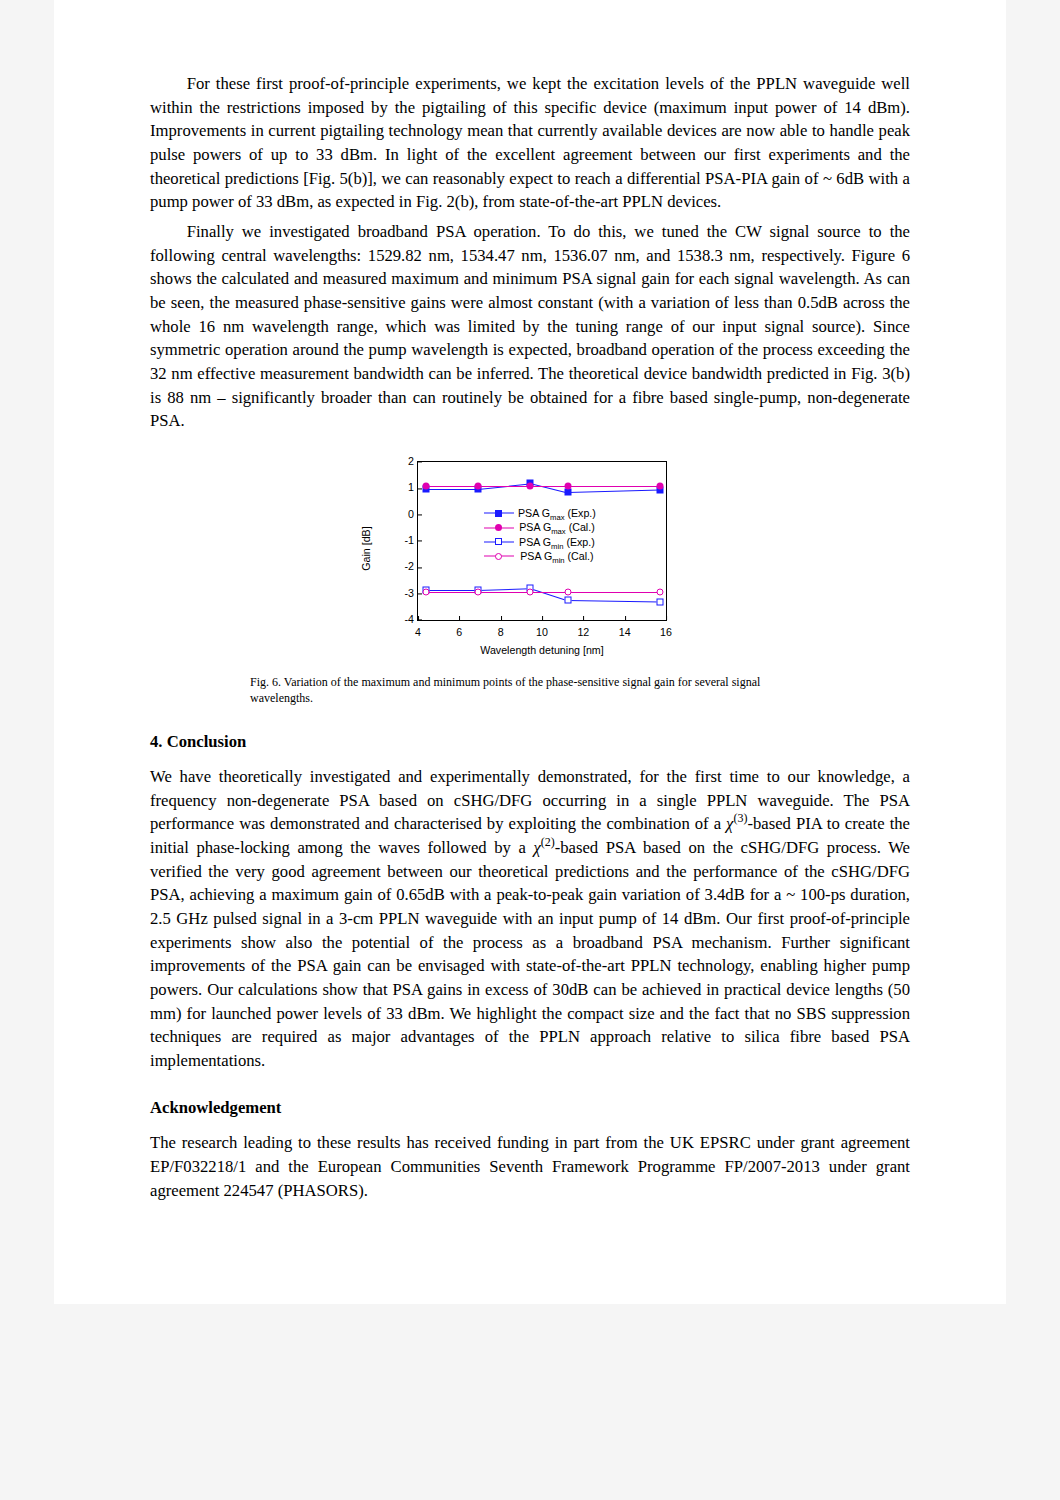For these first proof-of-principle experiments, we kept the excitation levels of the PPLN waveguide well within the restrictions imposed by the pigtailing of this specific device (maximum input power of 14 dBm). Improvements in current pigtailing technology mean that currently available devices are now able to handle peak pulse powers of up to 33 dBm. In light of the excellent agreement between our first experiments and the theoretical predictions [Fig. 5(b)], we can reasonably expect to reach a differential PSA-PIA gain of ~ 6dB with a pump power of 33 dBm, as expected in Fig. 2(b), from state-of-the-art PPLN devices.
Finally we investigated broadband PSA operation. To do this, we tuned the CW signal source to the following central wavelengths: 1529.82 nm, 1534.47 nm, 1536.07 nm, and 1538.3 nm, respectively. Figure 6 shows the calculated and measured maximum and minimum PSA signal gain for each signal wavelength. As can be seen, the measured phase-sensitive gains were almost constant (with a variation of less than 0.5dB across the whole 16 nm wavelength range, which was limited by the tuning range of our input signal source). Since symmetric operation around the pump wavelength is expected, broadband operation of the process exceeding the 32 nm effective measurement bandwidth can be inferred. The theoretical device bandwidth predicted in Fig. 3(b) is 88 nm – significantly broader than can routinely be obtained for a fibre based single-pump, non-degenerate PSA.
Gain [dB]
2
1
0
-1
-2
-3
-4
4
6
8
10
12
14
16
PSA Gmax (Exp.)
PSA Gmax (Cal.)
PSA Gmin (Exp.)
PSA Gmin (Cal.)
Wavelength detuning [nm]
Fig. 6. Variation of the maximum and minimum points of the phase-sensitive signal gain for several signal wavelengths.
4. Conclusion
We have theoretically investigated and experimentally demonstrated, for the first time to our knowledge, a frequency non-degenerate PSA based on cSHG/DFG occurring in a single PPLN waveguide. The PSA performance was demonstrated and characterised by exploiting the combination of a χ(3)-based PIA to create the initial phase-locking among the waves followed by a χ(2)-based PSA based on the cSHG/DFG process. We verified the very good agreement between our theoretical predictions and the performance of the cSHG/DFG PSA, achieving a maximum gain of 0.65dB with a peak-to-peak gain variation of 3.4dB for a ~ 100-ps duration, 2.5 GHz pulsed signal in a 3-cm PPLN waveguide with an input pump of 14 dBm. Our first proof-of-principle experiments show also the potential of the process as a broadband PSA mechanism. Further significant improvements of the PSA gain can be envisaged with state-of-the-art PPLN technology, enabling higher pump powers. Our calculations show that PSA gains in excess of 30dB can be achieved in practical device lengths (50 mm) for launched power levels of 33 dBm. We highlight the compact size and the fact that no SBS suppression techniques are required as major advantages of the PPLN approach relative to silica fibre based PSA implementations.
Acknowledgement
The research leading to these results has received funding in part from the UK EPSRC under grant agreement EP/F032218/1 and the European Communities Seventh Framework Programme FP/2007-2013 under grant agreement 224547 (PHASORS).